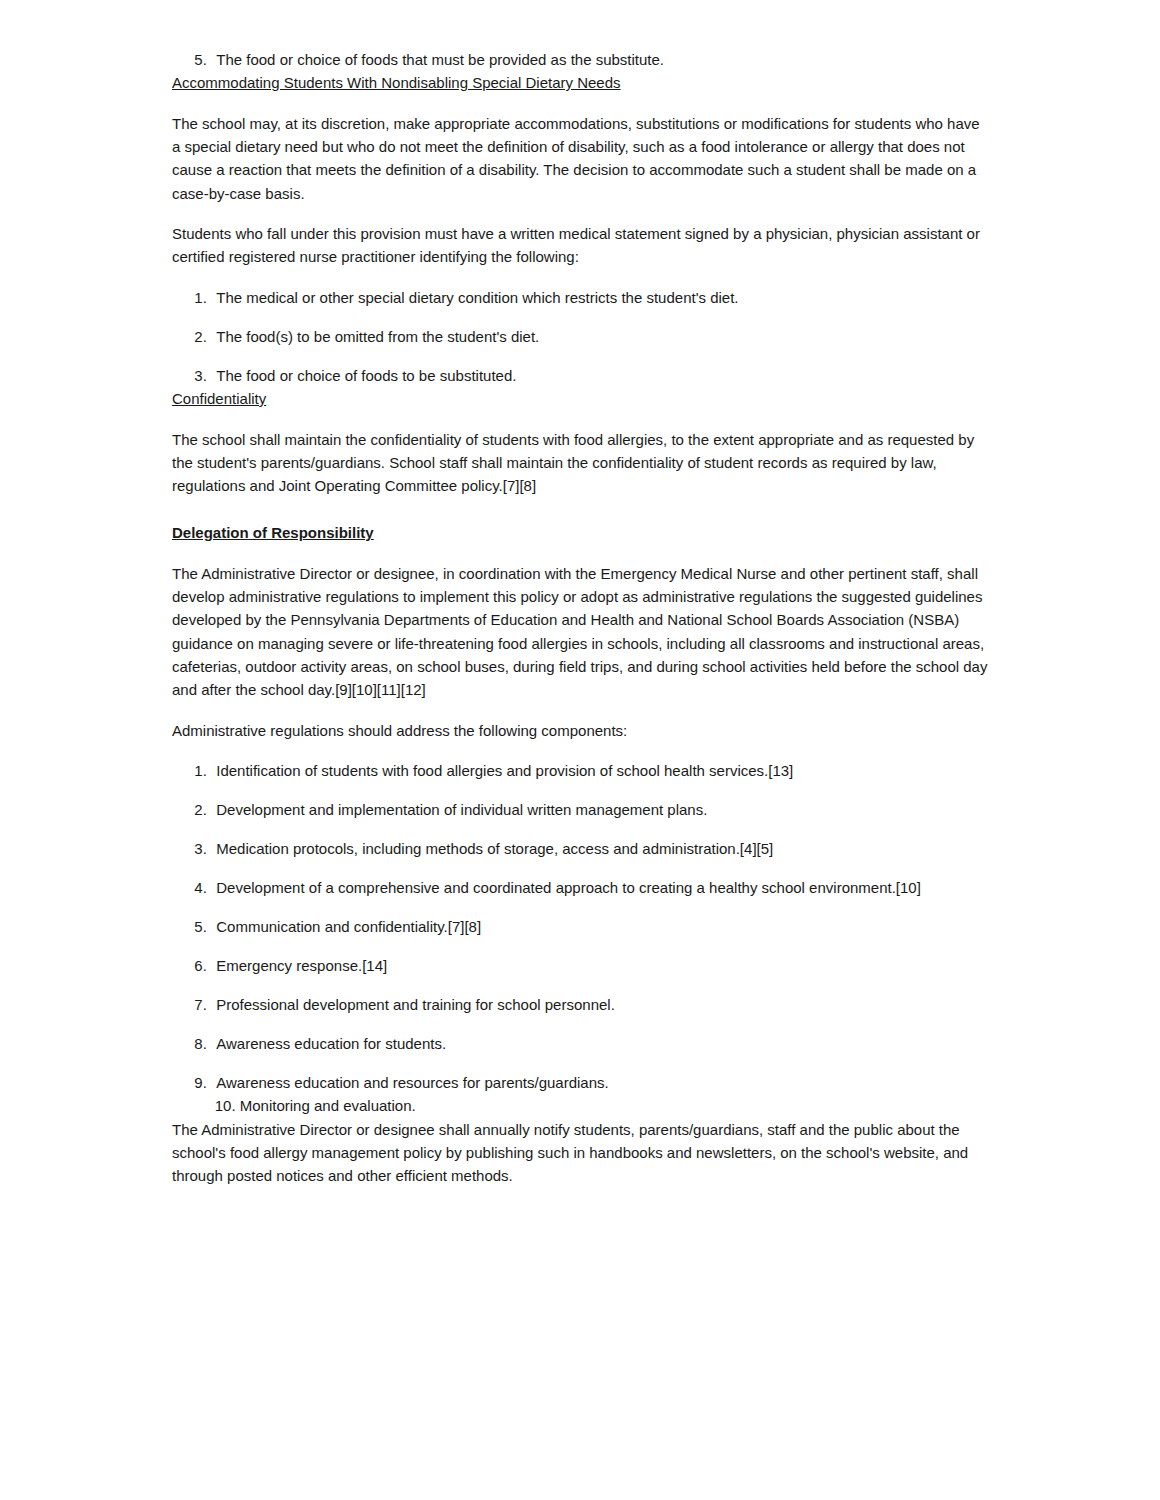The food or choice of foods that must be provided as the substitute.
Accommodating Students With Nondisabling Special Dietary Needs
The school may, at its discretion, make appropriate accommodations, substitutions or modifications for students who have a special dietary need but who do not meet the definition of disability, such as a food intolerance or allergy that does not cause a reaction that meets the definition of a disability. The decision to accommodate such a student shall be made on a case-by-case basis.
Students who fall under this provision must have a written medical statement signed by a physician, physician assistant or certified registered nurse practitioner identifying the following:
The medical or other special dietary condition which restricts the student's diet.
The food(s) to be omitted from the student's diet.
The food or choice of foods to be substituted.
Confidentiality
The school shall maintain the confidentiality of students with food allergies, to the extent appropriate and as requested by the student's parents/guardians. School staff shall maintain the confidentiality of student records as required by law, regulations and Joint Operating Committee policy.[7][8]
Delegation of Responsibility
The Administrative Director or designee, in coordination with the Emergency Medical Nurse and other pertinent staff, shall develop administrative regulations to implement this policy or adopt as administrative regulations the suggested guidelines developed by the Pennsylvania Departments of Education and Health and National School Boards Association (NSBA) guidance on managing severe or life-threatening food allergies in schools, including all classrooms and instructional areas, cafeterias, outdoor activity areas, on school buses, during field trips, and during school activities held before the school day and after the school day.[9][10][11][12]
Administrative regulations should address the following components:
Identification of students with food allergies and provision of school health services.[13]
Development and implementation of individual written management plans.
Medication protocols, including methods of storage, access and administration.[4][5]
Development of a comprehensive and coordinated approach to creating a healthy school environment.[10]
Communication and confidentiality.[7][8]
Emergency response.[14]
Professional development and training for school personnel.
Awareness education for students.
Awareness education and resources for parents/guardians.
10. Monitoring and evaluation.
The Administrative Director or designee shall annually notify students, parents/guardians, staff and the public about the school's food allergy management policy by publishing such in handbooks and newsletters, on the school's website, and through posted notices and other efficient methods.